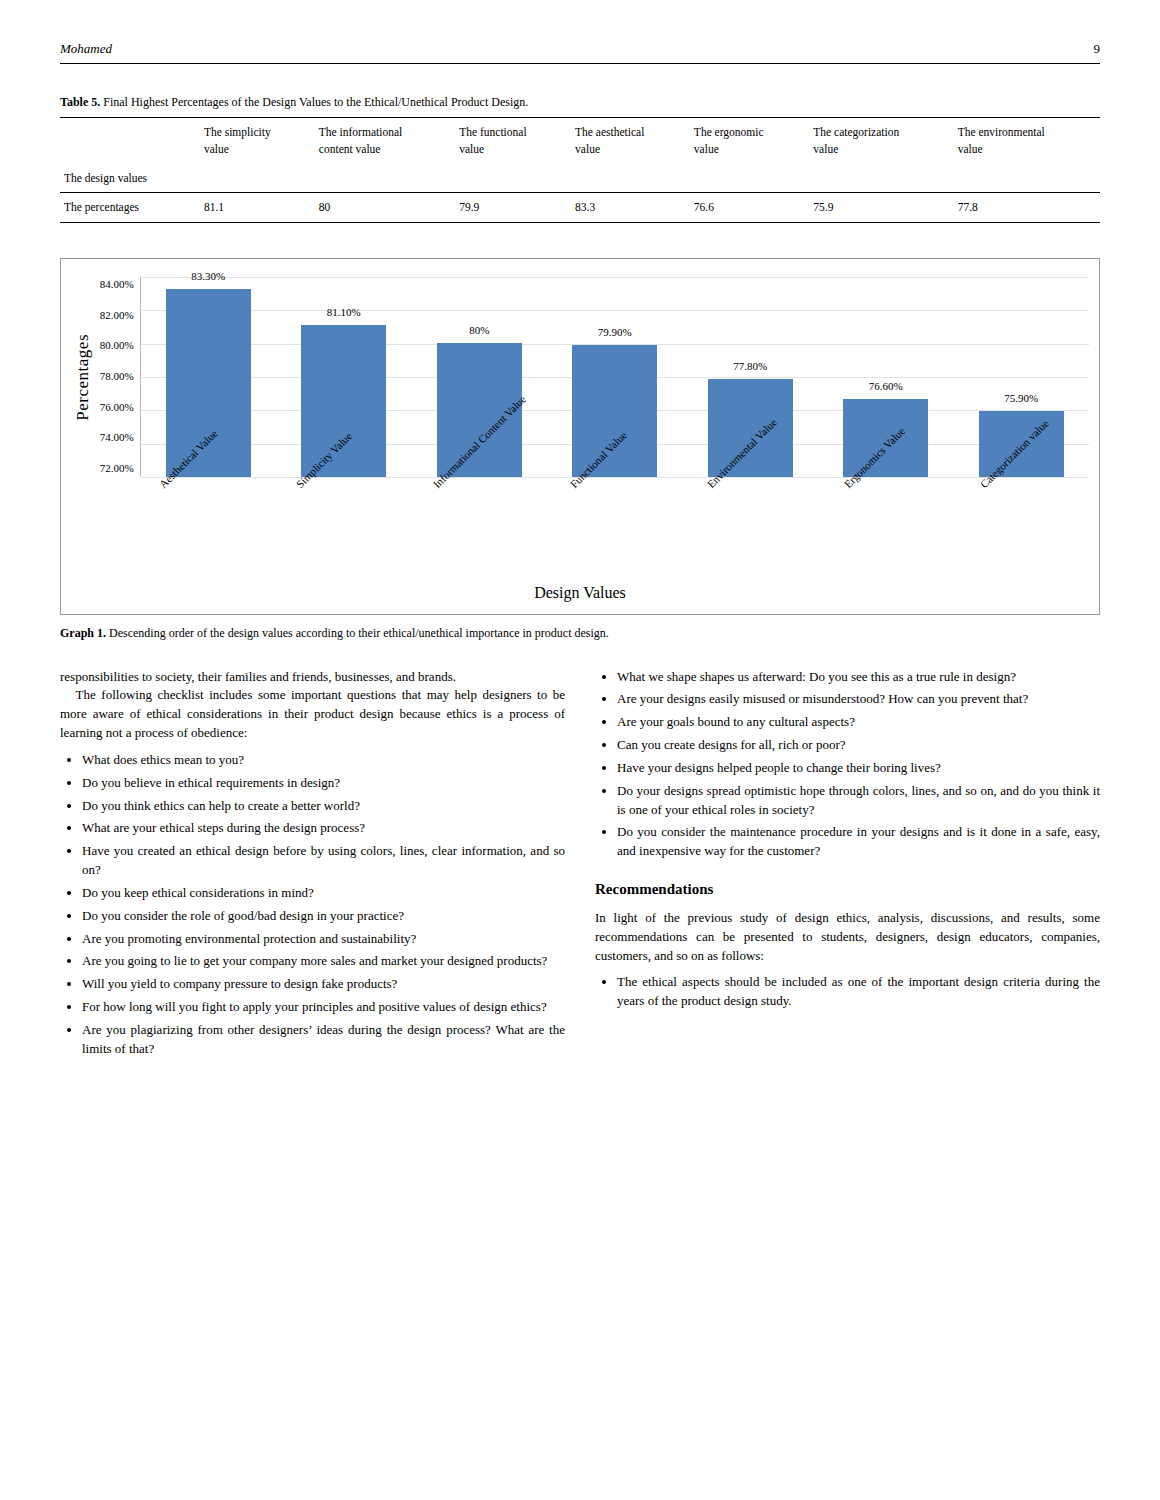Mohamed
9
Table 5. Final Highest Percentages of the Design Values to the Ethical/Unethical Product Design.
| | The simplicity value | The informational content value | The functional value | The aesthetical value | The ergonomic value | The categorization value | The environmental value |
| --- | --- | --- | --- | --- | --- | --- | --- |
| The design values | | | | | | | |
| The percentages | 81.1 | 80 | 79.9 | 83.3 | 76.6 | 75.9 | 77.8 |
Percentages
84.00%
82.00%
80.00%
78.00%
76.00%
74.00%
72.00%
83.30%
81.10%
80%
79.90%
77.80%
76.60%
75.90%
Aesthetical Value
Simplicity Value
Informational Content Value
Functional Value
Environmental Value
Ergonomics Value
Categorization value
Design Values
Graph 1. Descending order of the design values according to their ethical/unethical importance in product design.
responsibilities to society, their families and friends, businesses, and brands.
The following checklist includes some important questions that may help designers to be more aware of ethical considerations in their product design because ethics is a process of learning not a process of obedience:
What does ethics mean to you?
Do you believe in ethical requirements in design?
Do you think ethics can help to create a better world?
What are your ethical steps during the design process?
Have you created an ethical design before by using colors, lines, clear information, and so on?
Do you keep ethical considerations in mind?
Do you consider the role of good/bad design in your practice?
Are you promoting environmental protection and sustainability?
Are you going to lie to get your company more sales and market your designed products?
Will you yield to company pressure to design fake products?
For how long will you fight to apply your principles and positive values of design ethics?
Are you plagiarizing from other designers’ ideas during the design process? What are the limits of that?
What we shape shapes us afterward: Do you see this as a true rule in design?
Are your designs easily misused or misunderstood? How can you prevent that?
Are your goals bound to any cultural aspects?
Can you create designs for all, rich or poor?
Have your designs helped people to change their boring lives?
Do your designs spread optimistic hope through colors, lines, and so on, and do you think it is one of your ethical roles in society?
Do you consider the maintenance procedure in your designs and is it done in a safe, easy, and inexpensive way for the customer?
Recommendations
In light of the previous study of design ethics, analysis, discussions, and results, some recommendations can be presented to students, designers, design educators, companies, customers, and so on as follows:
The ethical aspects should be included as one of the important design criteria during the years of the product design study.